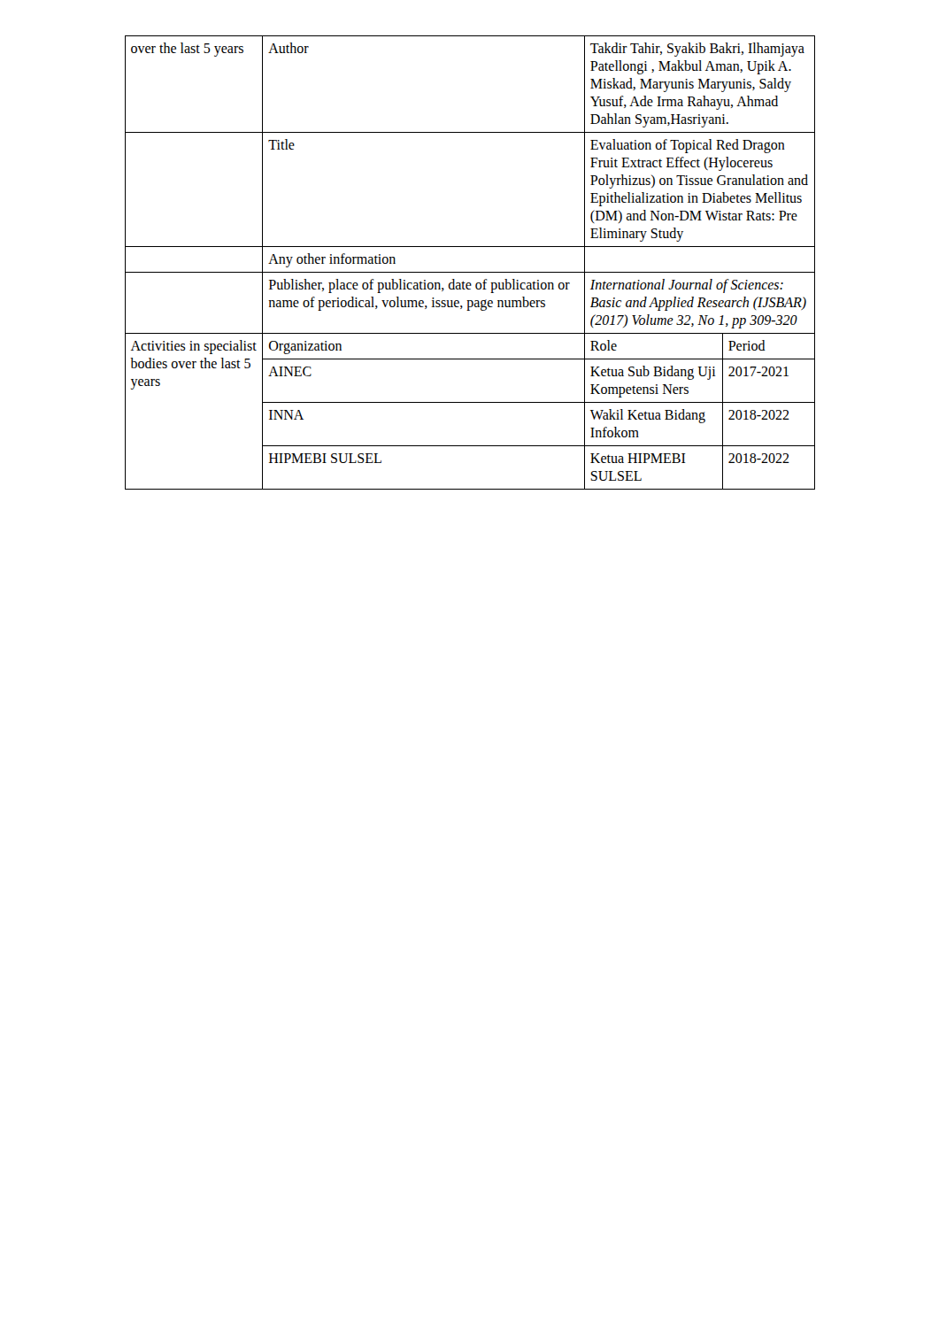| over the last 5 years | Author | Takdir Tahir, Syakib Bakri, Ilhamjaya Patellongi , Makbul Aman, Upik A. Miskad, Maryunis Maryunis, Saldy Yusuf, Ade Irma Rahayu, Ahmad Dahlan Syam,Hasriyani. |
| | Title | Evaluation of Topical Red Dragon Fruit Extract Effect (Hylocereus Polyrhizus) on Tissue Granulation and Epithelialization in Diabetes Mellitus (DM) and Non-DM Wistar Rats: Pre Eliminary Study |
| | Any other information | |
| | Publisher, place of publication, date of publication or name of periodical, volume, issue, page numbers | International Journal of Sciences: Basic and Applied Research (IJSBAR) (2017) Volume 32, No 1, pp 309-320 |
| Activities in specialist bodies over the last 5 years | Organization | Role | Period |
| AINEC | Ketua Sub Bidang Uji Kompetensi Ners | 2017-2021 |
| INNA | Wakil Ketua Bidang Infokom | 2018-2022 |
| HIPMEBI SULSEL | Ketua HIPMEBI SULSEL | 2018-2022 |